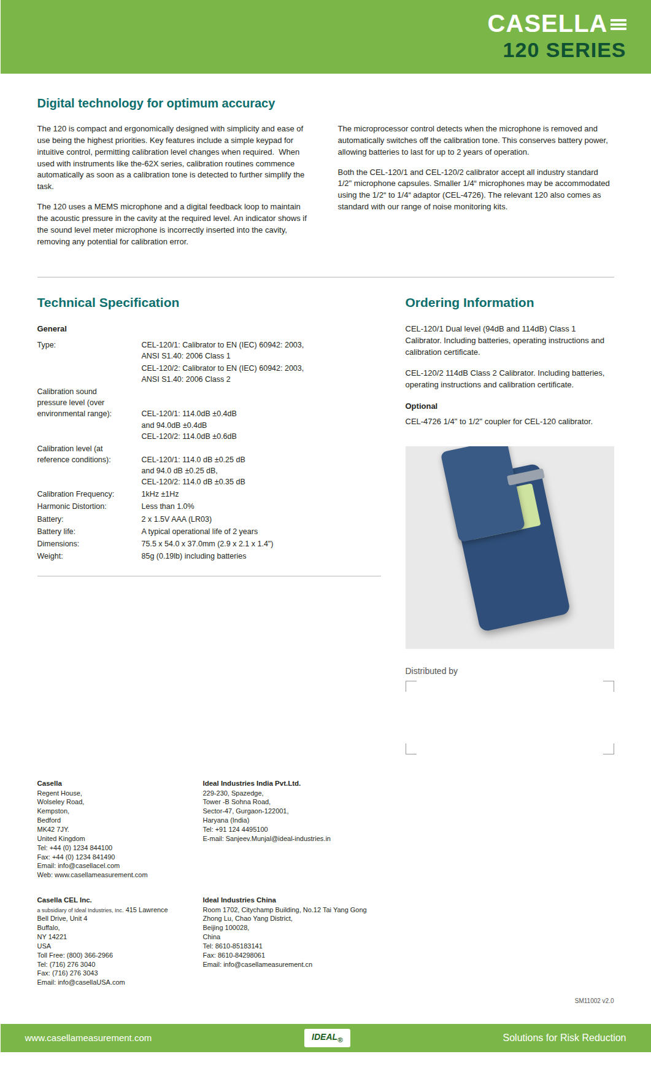CASELLA
120 SERIES
Digital technology for optimum accuracy
The 120 is compact and ergonomically designed with simplicity and ease of use being the highest priorities. Key features include a simple keypad for intuitive control, permitting calibration level changes when required. When used with instruments like the-62X series, calibration routines commence automatically as soon as a calibration tone is detected to further simplify the task.
The 120 uses a MEMS microphone and a digital feedback loop to maintain the acoustic pressure in the cavity at the required level. An indicator shows if the sound level meter microphone is incorrectly inserted into the cavity, removing any potential for calibration error.
The microprocessor control detects when the microphone is removed and automatically switches off the calibration tone. This conserves battery power, allowing batteries to last for up to 2 years of operation.
Both the CEL-120/1 and CEL-120/2 calibrator accept all industry standard 1/2" microphone capsules. Smaller 1/4“ microphones may be accommodated using the 1/2“ to 1/4“ adaptor (CEL-4726). The relevant 120 also comes as standard with our range of noise monitoring kits.
Technical Specification
General
| Type: | CEL-120/1: Calibrator to EN (IEC) 60942: 2003, ANSI S1.40: 2006 Class 1 |
| | CEL-120/2: Calibrator to EN (IEC) 60942: 2003, ANSI S1.40: 2006 Class 2 |
| Calibration sound pressure level (over environmental range): | CEL-120/1: 114.0dB ±0.4dB and 94.0dB ±0.4dB CEL-120/2: 114.0dB ±0.6dB |
| Calibration level (at reference conditions): | CEL-120/1: 114.0 dB ±0.25 dB and 94.0 dB ±0.25 dB, CEL-120/2: 114.0 dB ±0.35 dB |
| Calibration Frequency: | 1kHz ±1Hz |
| Harmonic Distortion: | Less than 1.0% |
| Battery: | 2 x 1.5V AAA (LR03) |
| Battery life: | A typical operational life of 2 years |
| Dimensions: | 75.5 x 54.0 x 37.0mm (2.9 x 2.1 x 1.4") |
| Weight: | 85g (0.19lb) including batteries |
Ordering Information
CEL-120/1 Dual level (94dB and 114dB) Class 1 Calibrator. Including batteries, operating instructions and calibration certificate.
CEL-120/2 114dB Class 2 Calibrator. Including batteries, operating instructions and calibration certificate.
Optional
CEL-4726 1/4" to 1/2" coupler for CEL-120 calibrator.
Distributed by
Casella Regent House,
Wolseley Road,
Kempston,
Bedford
MK42 7JY.
United Kingdom
Tel: +44 (0) 1234 844100
Fax: +44 (0) 1234 841490
Email: info@casellacel.com
Web: www.casellameasurement.com
Ideal Industries India Pvt.Ltd. 229-230, Spazedge,
Tower -B Sohna Road,
Sector-47, Gurgaon-122001,
Haryana (India)
Tel: +91 124 4495100
E-mail: Sanjeev.Munjal@ideal-industries.in
Casella CEL Inc. a subsidiary of Ideal Industries, Inc. 415 Lawrence Bell Drive, Unit 4
Buffalo,
NY 14221
USA
Toll Free: (800) 366-2966
Tel: (716) 276 3040
Fax: (716) 276 3043
Email: info@casellaUSA.com
Ideal Industries China Room 1702, Citychamp Building, No.12 Tai Yang Gong Zhong Lu, Chao Yang District,
Beijing 100028,
China
Tel: 8610-85183141
Fax: 8610-84298061
Email: info@casellameasurement.cn
SM11002 v2.0
www.casellameasurement.com
IDEAL®
Solutions for Risk Reduction